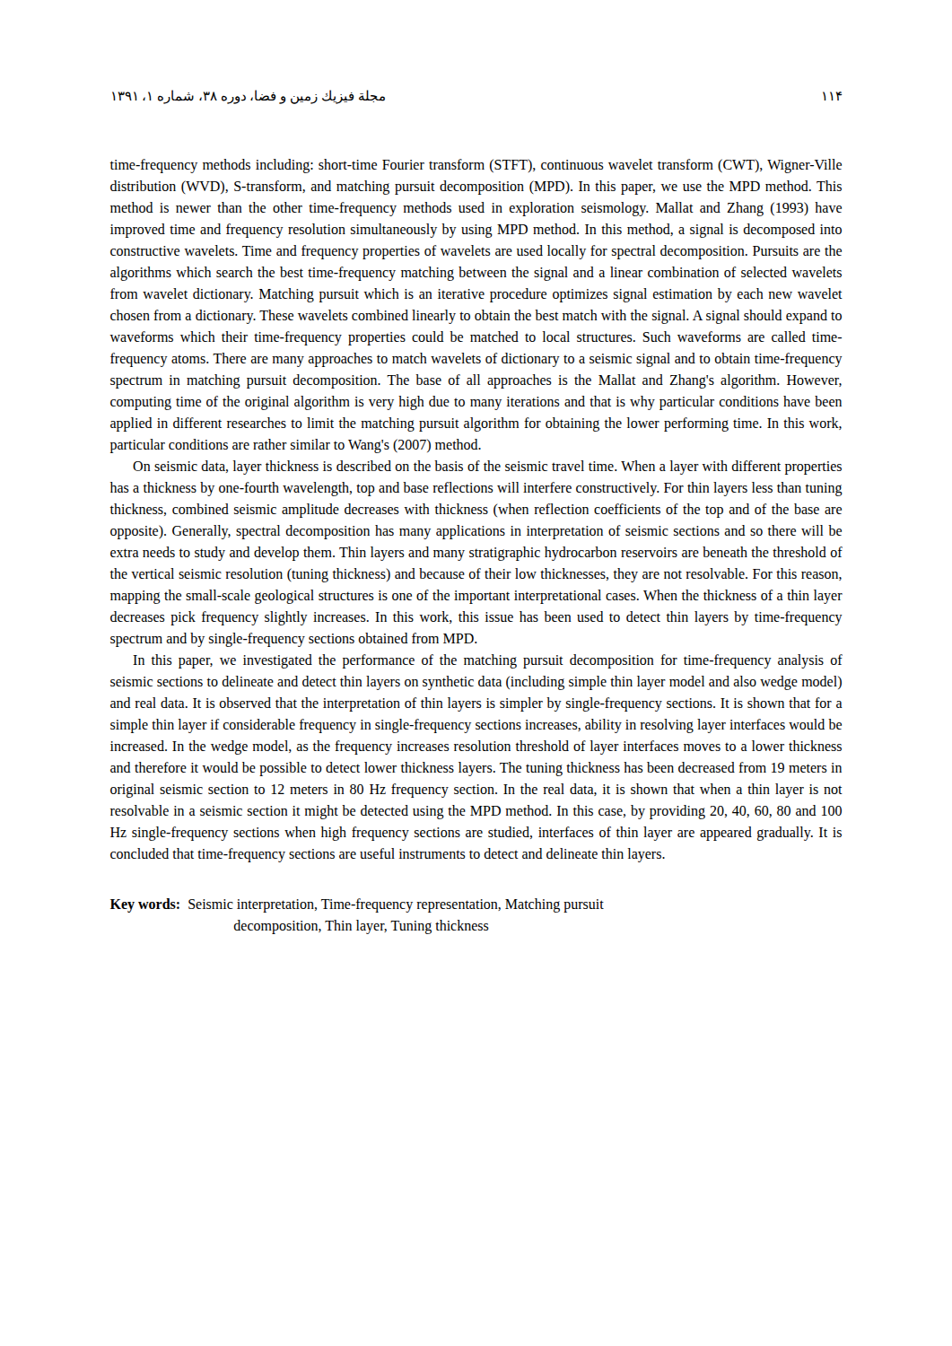مجلة فيزيك زمين و فضا، دوره ۳۸، شماره ۱، ۱۳۹۱ ۱۱۴
time-frequency methods including: short-time Fourier transform (STFT), continuous wavelet transform (CWT), Wigner-Ville distribution (WVD), S-transform, and matching pursuit decomposition (MPD). In this paper, we use the MPD method. This method is newer than the other time-frequency methods used in exploration seismology. Mallat and Zhang (1993) have improved time and frequency resolution simultaneously by using MPD method. In this method, a signal is decomposed into constructive wavelets. Time and frequency properties of wavelets are used locally for spectral decomposition. Pursuits are the algorithms which search the best time-frequency matching between the signal and a linear combination of selected wavelets from wavelet dictionary. Matching pursuit which is an iterative procedure optimizes signal estimation by each new wavelet chosen from a dictionary. These wavelets combined linearly to obtain the best match with the signal. A signal should expand to waveforms which their time-frequency properties could be matched to local structures. Such waveforms are called time-frequency atoms. There are many approaches to match wavelets of dictionary to a seismic signal and to obtain time-frequency spectrum in matching pursuit decomposition. The base of all approaches is the Mallat and Zhang's algorithm. However, computing time of the original algorithm is very high due to many iterations and that is why particular conditions have been applied in different researches to limit the matching pursuit algorithm for obtaining the lower performing time. In this work, particular conditions are rather similar to Wang's (2007) method.
On seismic data, layer thickness is described on the basis of the seismic travel time. When a layer with different properties has a thickness by one-fourth wavelength, top and base reflections will interfere constructively. For thin layers less than tuning thickness, combined seismic amplitude decreases with thickness (when reflection coefficients of the top and of the base are opposite). Generally, spectral decomposition has many applications in interpretation of seismic sections and so there will be extra needs to study and develop them. Thin layers and many stratigraphic hydrocarbon reservoirs are beneath the threshold of the vertical seismic resolution (tuning thickness) and because of their low thicknesses, they are not resolvable. For this reason, mapping the small-scale geological structures is one of the important interpretational cases. When the thickness of a thin layer decreases pick frequency slightly increases. In this work, this issue has been used to detect thin layers by time-frequency spectrum and by single-frequency sections obtained from MPD.
In this paper, we investigated the performance of the matching pursuit decomposition for time-frequency analysis of seismic sections to delineate and detect thin layers on synthetic data (including simple thin layer model and also wedge model) and real data. It is observed that the interpretation of thin layers is simpler by single-frequency sections. It is shown that for a simple thin layer if considerable frequency in single-frequency sections increases, ability in resolving layer interfaces would be increased. In the wedge model, as the frequency increases resolution threshold of layer interfaces moves to a lower thickness and therefore it would be possible to detect lower thickness layers. The tuning thickness has been decreased from 19 meters in original seismic section to 12 meters in 80 Hz frequency section. In the real data, it is shown that when a thin layer is not resolvable in a seismic section it might be detected using the MPD method. In this case, by providing 20, 40, 60, 80 and 100 Hz single-frequency sections when high frequency sections are studied, interfaces of thin layer are appeared gradually. It is concluded that time-frequency sections are useful instruments to detect and delineate thin layers.
Key words: Seismic interpretation, Time-frequency representation, Matching pursuitdecomposition, Thin layer, Tuning thickness